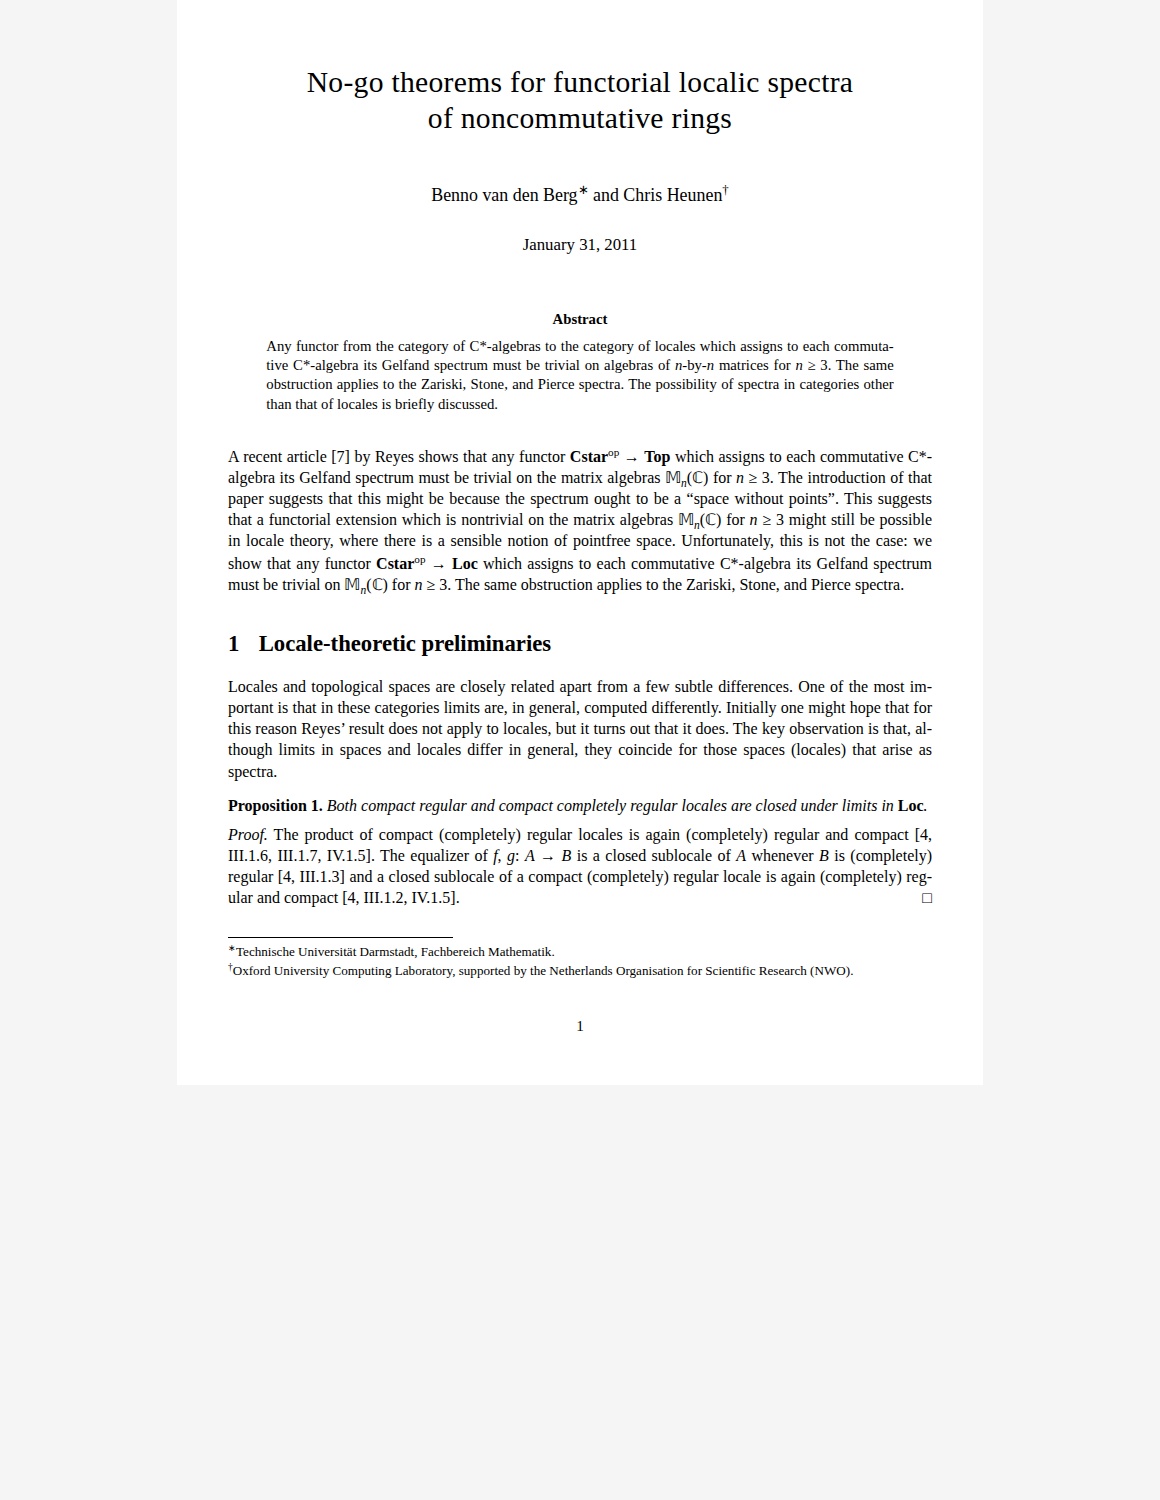No-go theorems for functorial localic spectra
of noncommutative rings
Benno van den Berg∗ and Chris Heunen†
January 31, 2011
Abstract
Any functor from the category of C*-algebras to the category of locales which assigns to each commutative C*-algebra its Gelfand spectrum must be trivial on algebras of n-by-n matrices for n ≥ 3. The same obstruction applies to the Zariski, Stone, and Pierce spectra. The possibility of spectra in categories other than that of locales is briefly discussed.
A recent article [7] by Reyes shows that any functor Cstar op → Top which assigns to each commutative C*-algebra its Gelfand spectrum must be trivial on the matrix algebras 𝕄n(ℂ) for n ≥ 3. The introduction of that paper suggests that this might be because the spectrum ought to be a “space without points”. This suggests that a functorial extension which is nontrivial on the matrix algebras 𝕄n(ℂ) for n ≥ 3 might still be possible in locale theory, where there is a sensible notion of pointfree space. Unfortunately, this is not the case: we show that any functor Cstar op → Loc which assigns to each commutative C*-algebra its Gelfand spectrum must be trivial on 𝕄n(ℂ) for n ≥ 3. The same obstruction applies to the Zariski, Stone, and Pierce spectra.
1 Locale-theoretic preliminaries
Locales and topological spaces are closely related apart from a few subtle differences. One of the most important is that in these categories limits are, in general, computed differently. Initially one might hope that for this reason Reyes’ result does not apply to locales, but it turns out that it does. The key observation is that, although limits in spaces and locales differ in general, they coincide for those spaces (locales) that arise as spectra.
Proposition 1. Both compact regular and compact completely regular locales are closed under limits in Loc.
Proof. The product of compact (completely) regular locales is again (completely) regular and compact [4, III.1.6, III.1.7, IV.1.5]. The equalizer of f, g: A → B is a closed sublocale of A whenever B is (completely) regular [4, III.1.3] and a closed sublocale of a compact (completely) regular locale is again (completely) regular and compact [4, III.1.2, IV.1.5]. □
∗Technische Universität Darmstadt, Fachbereich Mathematik.
†Oxford University Computing Laboratory, supported by the Netherlands Organisation for Scientific Research (NWO).
1